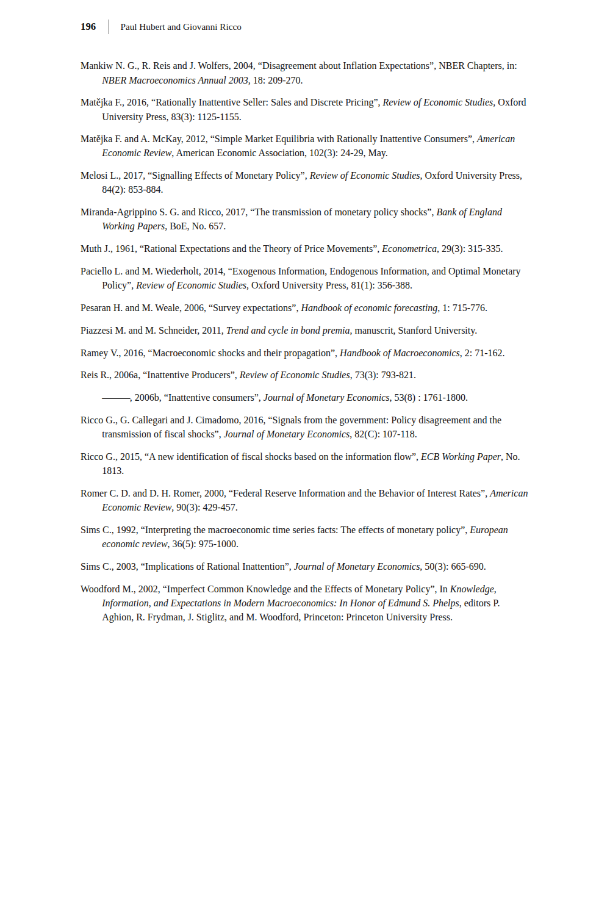196 Paul Hubert and Giovanni Ricco
Mankiw N. G., R. Reis and J. Wolfers, 2004, “Disagreement about Inflation Expectations”, NBER Chapters, in: NBER Macroeconomics Annual 2003, 18: 209-270.
Matějka F., 2016, “Rationally Inattentive Seller: Sales and Discrete Pricing”, Review of Economic Studies, Oxford University Press, 83(3): 1125-1155.
Matějka F. and A. McKay, 2012, “Simple Market Equilibria with Rationally Inattentive Consumers”, American Economic Review, American Economic Association, 102(3): 24-29, May.
Melosi L., 2017, “Signalling Effects of Monetary Policy”, Review of Economic Studies, Oxford University Press, 84(2): 853-884.
Miranda-Agrippino S. G. and Ricco, 2017, “The transmission of monetary policy shocks”, Bank of England Working Papers, BoE, No. 657.
Muth J., 1961, “Rational Expectations and the Theory of Price Movements”, Econometrica, 29(3): 315-335.
Paciello L. and M. Wiederholt, 2014, “Exogenous Information, Endogenous Information, and Optimal Monetary Policy”, Review of Economic Studies, Oxford University Press, 81(1): 356-388.
Pesaran H. and M. Weale, 2006, “Survey expectations”, Handbook of economic forecasting, 1: 715-776.
Piazzesi M. and M. Schneider, 2011, Trend and cycle in bond premia, manuscrit, Stanford University.
Ramey V., 2016, “Macroeconomic shocks and their propagation”, Handbook of Macroeconomics, 2: 71-162.
Reis R., 2006a, “Inattentive Producers”, Review of Economic Studies, 73(3): 793-821.
———, 2006b, “Inattentive consumers”, Journal of Monetary Economics, 53(8) : 1761-1800.
Ricco G., G. Callegari and J. Cimadomo, 2016, “Signals from the government: Policy disagreement and the transmission of fiscal shocks”, Journal of Monetary Economics, 82(C): 107-118.
Ricco G., 2015, “A new identification of fiscal shocks based on the information flow”, ECB Working Paper, No. 1813.
Romer C. D. and D. H. Romer, 2000, “Federal Reserve Information and the Behavior of Interest Rates”, American Economic Review, 90(3): 429-457.
Sims C., 1992, “Interpreting the macroeconomic time series facts: The effects of monetary policy”, European economic review, 36(5): 975-1000.
Sims C., 2003, “Implications of Rational Inattention”, Journal of Monetary Economics, 50(3): 665-690.
Woodford M., 2002, “Imperfect Common Knowledge and the Effects of Monetary Policy”, In Knowledge, Information, and Expectations in Modern Macroeconomics: In Honor of Edmund S. Phelps, editors P. Aghion, R. Frydman, J. Stiglitz, and M. Woodford, Princeton: Princeton University Press.